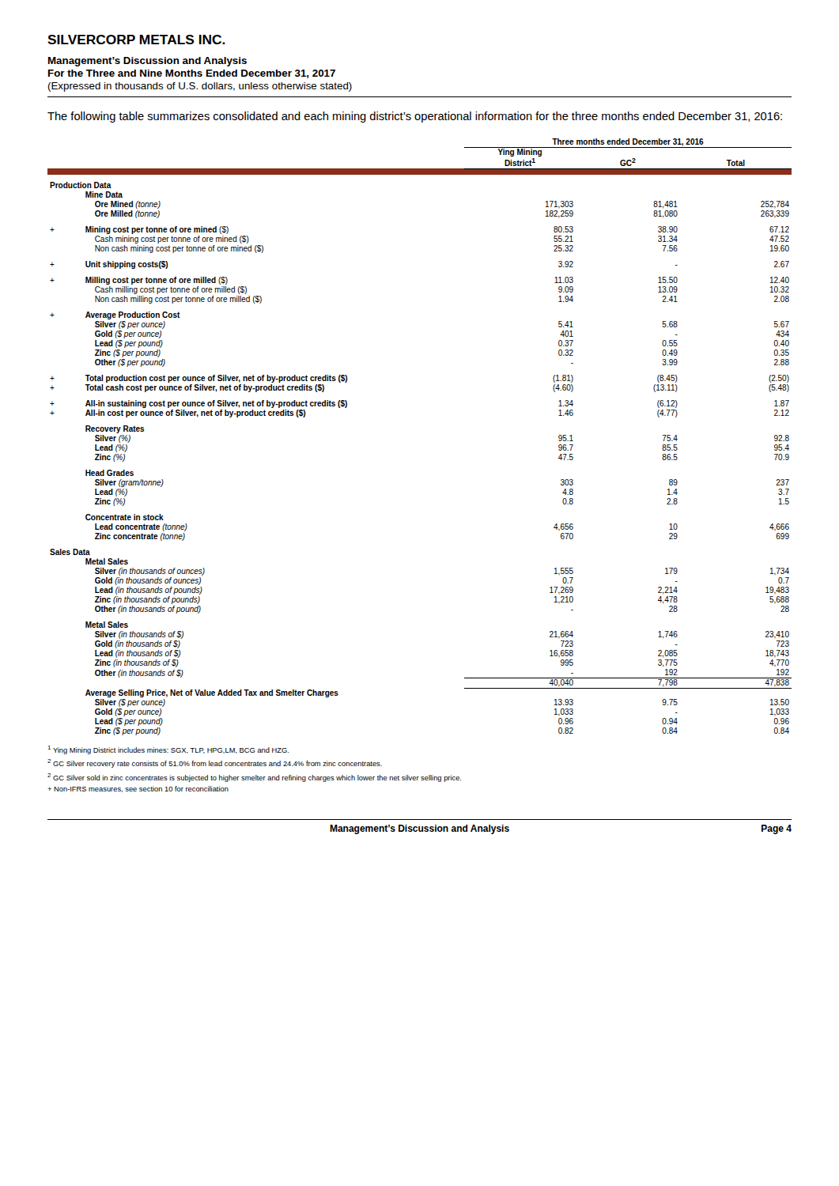SILVERCORP METALS INC.
Management’s Discussion and Analysis
For the Three and Nine Months Ended December 31, 2017
(Expressed in thousands of U.S. dollars, unless otherwise stated)
The following table summarizes consolidated and each mining district’s operational information for the three months ended December 31, 2016:
| | Three months ended December 31, 2016 |
| | Ying Mining District 1 | GC 2 | Total |
| Production Data | | | |
| | Mine Data | | | |
| | Ore Mined (tonne) | 171,303 | 81,481 | 252,784 |
| | Ore Milled (tonne) | 182,259 | 81,080 | 263,339 |
| + | Mining cost per tonne of ore mined ($) | 80.53 | 38.90 | 67.12 |
| | Cash mining cost per tonne of ore mined ($) | 55.21 | 31.34 | 47.52 |
| | Non cash mining cost per tonne of ore mined ($) | 25.32 | 7.56 | 19.60 |
| + | Unit shipping costs($) | 3.92 | - | 2.67 |
| + | Milling cost per tonne of ore milled ($) | 11.03 | 15.50 | 12.40 |
| | Cash milling cost per tonne of ore milled ($) | 9.09 | 13.09 | 10.32 |
| | Non cash milling cost per tonne of ore milled ($) | 1.94 | 2.41 | 2.08 |
| + | Average Production Cost | | | |
| | Silver ($ per ounce) | 5.41 | 5.68 | 5.67 |
| | Gold ($ per ounce) | 401 | - | 434 |
| | Lead ($ per pound) | 0.37 | 0.55 | 0.40 |
| | Zinc ($ per pound) | 0.32 | 0.49 | 0.35 |
| | Other ($ per pound) | - | 3.99 | 2.88 |
| + | Total production cost per ounce of Silver, net of by-product credits ($) | (1.81) | (8.45) | (2.50) |
| + | Total cash cost per ounce of Silver, net of by-product credits ($) | (4.60) | (13.11) | (5.48) |
| + | All-in sustaining cost per ounce of Silver, net of by-product credits ($) | 1.34 | (6.12) | 1.87 |
| + | All-in cost per ounce of Silver, net of by-product credits ($) | 1.46 | (4.77) | 2.12 |
| | Recovery Rates | | | |
| | Silver (%) | 95.1 | 75.4 | 92.8 |
| | Lead (%) | 96.7 | 85.5 | 95.4 |
| | Zinc (%) | 47.5 | 86.5 | 70.9 |
| | Head Grades | | | |
| | Silver (gram/tonne) | 303 | 89 | 237 |
| | Lead (%) | 4.8 | 1.4 | 3.7 |
| | Zinc (%) | 0.8 | 2.8 | 1.5 |
| | Concentrate in stock | | | |
| | Lead concentrate (tonne) | 4,656 | 10 | 4,666 |
| | Zinc concentrate (tonne) | 670 | 29 | 699 |
| Sales Data | | | |
| | Metal Sales | | | |
| | Silver (in thousands of ounces) | 1,555 | 179 | 1,734 |
| | Gold (in thousands of ounces) | 0.7 | - | 0.7 |
| | Lead (in thousands of pounds) | 17,269 | 2,214 | 19,483 |
| | Zinc (in thousands of pounds) | 1,210 | 4,478 | 5,688 |
| | Other (in thousands of pound) | - | 28 | 28 |
| | Metal Sales | | | |
| | Silver (in thousands of $) | 21,664 | 1,746 | 23,410 |
| | Gold (in thousands of $) | 723 | - | 723 |
| | Lead (in thousands of $) | 16,658 | 2,085 | 18,743 |
| | Zinc (in thousands of $) | 995 | 3,775 | 4,770 |
| | Other (in thousands of $) | - | 192 | 192 |
| | | 40,040 | 7,798 | 47,838 |
| | Average Selling Price, Net of Value Added Tax and Smelter Charges | | | |
| | Silver ($ per ounce) | 13.93 | 9.75 | 13.50 |
| | Gold ($ per ounce) | 1,033 | - | 1,033 |
| | Lead ($ per pound) | 0.96 | 0.94 | 0.96 |
| | Zinc ($ per pound) | 0.82 | 0.84 | 0.84 |
1 Ying Mining District includes mines: SGX, TLP, HPG,LM, BCG and HZG.
2 GC Silver recovery rate consists of 51.0% from lead concentrates and 24.4% from zinc concentrates.
2 GC Silver sold in zinc concentrates is subjected to higher smelter and refining charges which lower the net silver selling price.
+ Non-IFRS measures, see section 10 for reconciliation
Management’s Discussion and Analysis Page 4